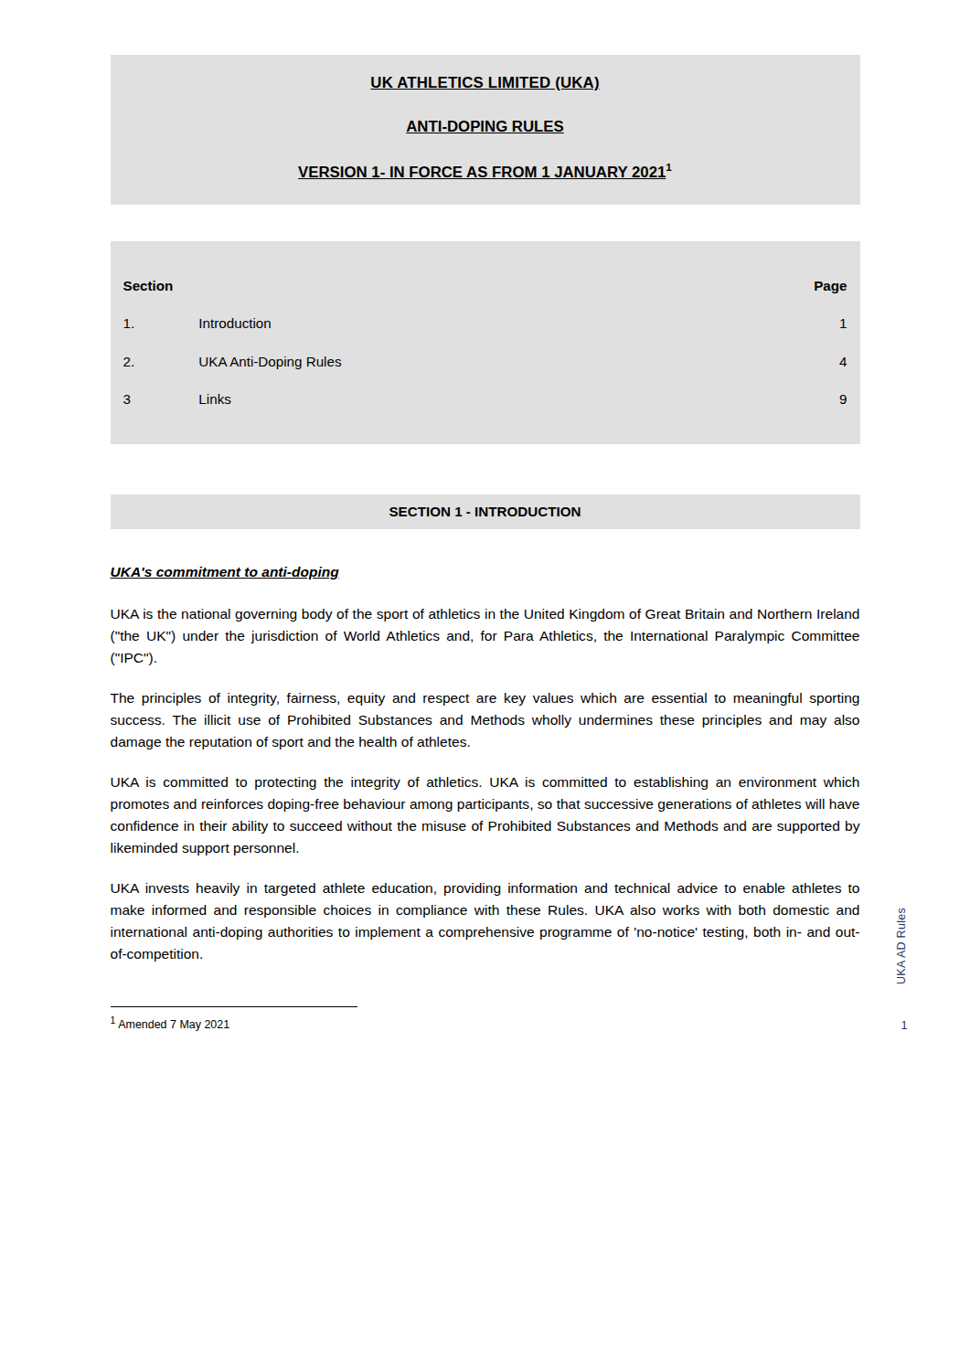UK ATHLETICS LIMITED (UKA)
ANTI-DOPING RULES
VERSION 1- IN FORCE AS FROM 1 JANUARY 20211
| Section | | Page |
| --- | --- | --- |
| 1. | Introduction | 1 |
| 2. | UKA Anti-Doping Rules | 4 |
| 3 | Links | 9 |
SECTION 1 - INTRODUCTION
UKA's commitment to anti-doping
UKA is the national governing body of the sport of athletics in the United Kingdom of Great Britain and Northern Ireland ("the UK") under the jurisdiction of World Athletics and, for Para Athletics, the International Paralympic Committee ("IPC").
The principles of integrity, fairness, equity and respect are key values which are essential to meaningful sporting success. The illicit use of Prohibited Substances and Methods wholly undermines these principles and may also damage the reputation of sport and the health of athletes.
UKA is committed to protecting the integrity of athletics. UKA is committed to establishing an environment which promotes and reinforces doping-free behaviour among participants, so that successive generations of athletes will have confidence in their ability to succeed without the misuse of Prohibited Substances and Methods and are supported by likeminded support personnel.
UKA invests heavily in targeted athlete education, providing information and technical advice to enable athletes to make informed and responsible choices in compliance with these Rules. UKA also works with both domestic and international anti-doping authorities to implement a comprehensive programme of 'no-notice' testing, both in- and out-of-competition.
1 Amended 7 May 2021
UKA AD Rules
1